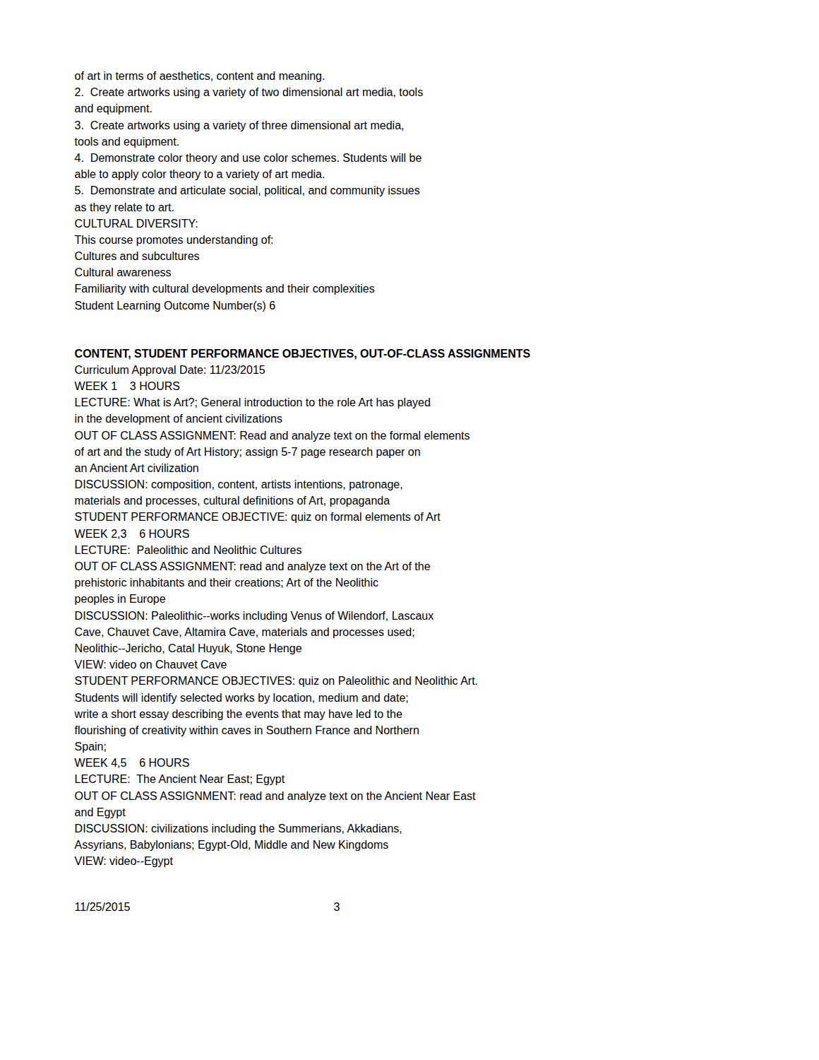of art in terms of aesthetics, content and meaning.
2. Create artworks using a variety of two dimensional art media, tools
and equipment.
3. Create artworks using a variety of three dimensional art media,
tools and equipment.
4. Demonstrate color theory and use color schemes. Students will be
able to apply color theory to a variety of art media.
5. Demonstrate and articulate social, political, and community issues
as they relate to art.
CULTURAL DIVERSITY:
This course promotes understanding of:
Cultures and subcultures
Cultural awareness
Familiarity with cultural developments and their complexities
Student Learning Outcome Number(s) 6
CONTENT, STUDENT PERFORMANCE OBJECTIVES, OUT-OF-CLASS ASSIGNMENTS
Curriculum Approval Date: 11/23/2015
WEEK 1 3 HOURS
LECTURE: What is Art?; General introduction to the role Art has played
in the development of ancient civilizations
OUT OF CLASS ASSIGNMENT: Read and analyze text on the formal elements
of art and the study of Art History; assign 5-7 page research paper on
an Ancient Art civilization
DISCUSSION: composition, content, artists intentions, patronage,
materials and processes, cultural definitions of Art, propaganda
STUDENT PERFORMANCE OBJECTIVE: quiz on formal elements of Art
WEEK 2,3 6 HOURS
LECTURE: Paleolithic and Neolithic Cultures
OUT OF CLASS ASSIGNMENT: read and analyze text on the Art of the
prehistoric inhabitants and their creations; Art of the Neolithic
peoples in Europe
DISCUSSION: Paleolithic--works including Venus of Wilendorf, Lascaux
Cave, Chauvet Cave, Altamira Cave, materials and processes used;
Neolithic--Jericho, Catal Huyuk, Stone Henge
VIEW: video on Chauvet Cave
STUDENT PERFORMANCE OBJECTIVES: quiz on Paleolithic and Neolithic Art.
Students will identify selected works by location, medium and date;
write a short essay describing the events that may have led to the
flourishing of creativity within caves in Southern France and Northern
Spain;
WEEK 4,5 6 HOURS
LECTURE: The Ancient Near East; Egypt
OUT OF CLASS ASSIGNMENT: read and analyze text on the Ancient Near East
and Egypt
DISCUSSION: civilizations including the Summerians, Akkadians,
Assyrians, Babylonians; Egypt-Old, Middle and New Kingdoms
VIEW: video--Egypt
11/25/2015 3